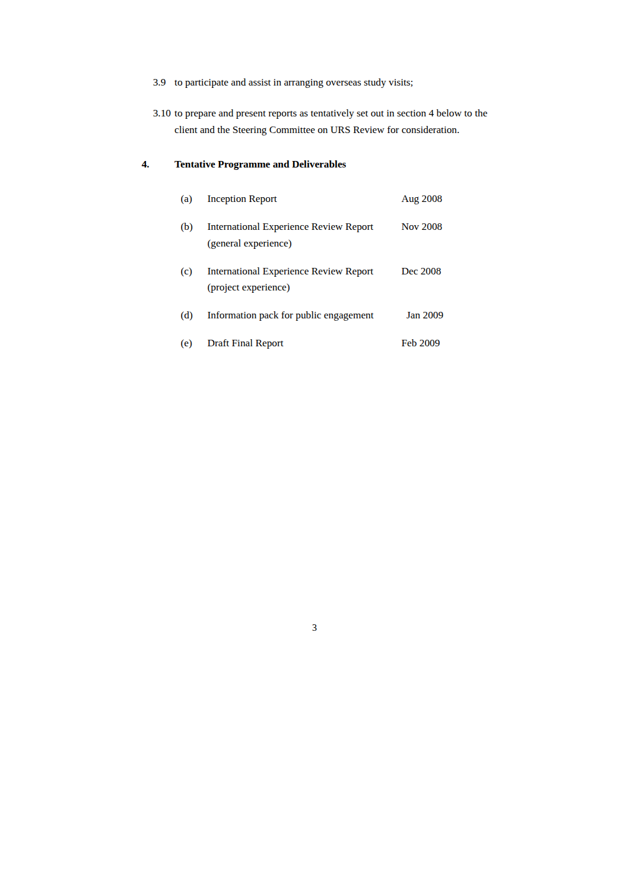3.9
to participate and assist in arranging overseas study visits;
3.10
to prepare and present reports as tentatively set out in section 4 below to the client and the Steering Committee on URS Review for consideration.
4. Tentative Programme and Deliverables
| (a) | Inception Report | Aug 2008 |
| (b) | International Experience Review Report (general experience) | Nov 2008 |
| (c) | International Experience Review Report (project experience) | Dec 2008 |
| (d) | Information pack for public engagement | Jan 2009 |
| (e) | Draft Final Report | Feb 2009 |
3